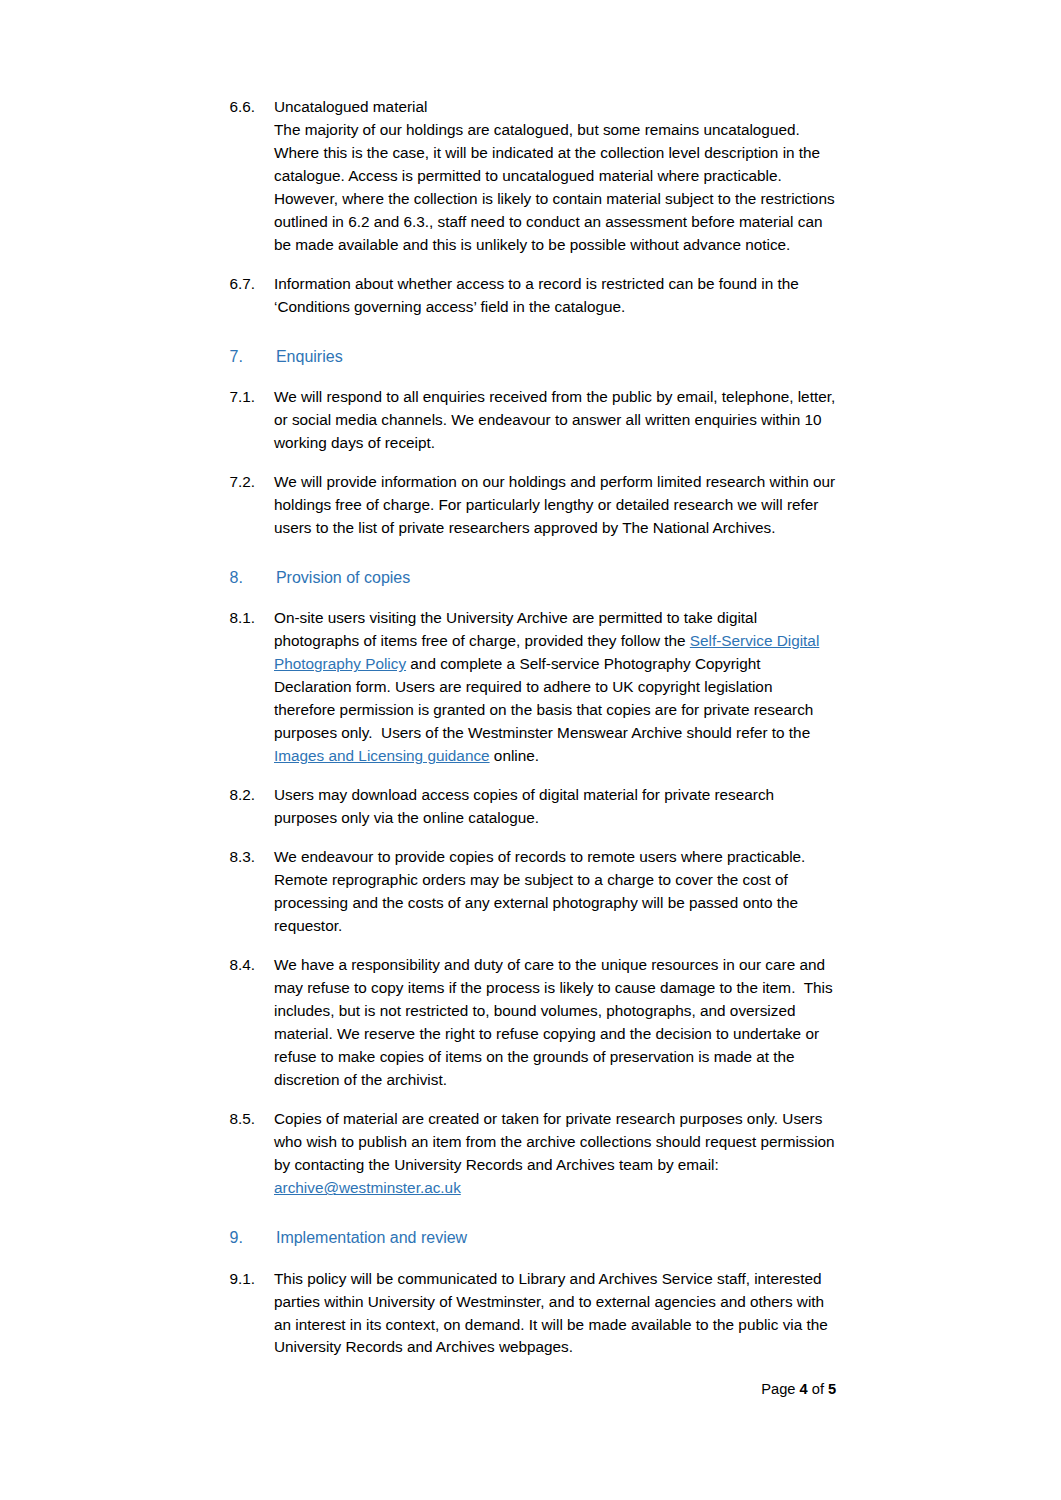6.6.
Uncatalogued material
The majority of our holdings are catalogued, but some remains uncatalogued. Where this is the case, it will be indicated at the collection level description in the catalogue. Access is permitted to uncatalogued material where practicable. However, where the collection is likely to contain material subject to the restrictions outlined in 6.2 and 6.3., staff need to conduct an assessment before material can be made available and this is unlikely to be possible without advance notice.
6.7.
Information about whether access to a record is restricted can be found in the ‘Conditions governing access’ field in the catalogue.
7. Enquiries
7.1.
We will respond to all enquiries received from the public by email, telephone, letter, or social media channels. We endeavour to answer all written enquiries within 10 working days of receipt.
7.2.
We will provide information on our holdings and perform limited research within our holdings free of charge. For particularly lengthy or detailed research we will refer users to the list of private researchers approved by The National Archives.
8. Provision of copies
8.1.
On-site users visiting the University Archive are permitted to take digital photographs of items free of charge, provided they follow the Self-Service Digital Photography Policy and complete a Self-service Photography Copyright Declaration form. Users are required to adhere to UK copyright legislation therefore permission is granted on the basis that copies are for private research purposes only. Users of the Westminster Menswear Archive should refer to the Images and Licensing guidance online.
8.2.
Users may download access copies of digital material for private research purposes only via the online catalogue.
8.3.
We endeavour to provide copies of records to remote users where practicable. Remote reprographic orders may be subject to a charge to cover the cost of processing and the costs of any external photography will be passed onto the requestor.
8.4.
We have a responsibility and duty of care to the unique resources in our care and may refuse to copy items if the process is likely to cause damage to the item. This includes, but is not restricted to, bound volumes, photographs, and oversized material. We reserve the right to refuse copying and the decision to undertake or refuse to make copies of items on the grounds of preservation is made at the discretion of the archivist.
8.5.
Copies of material are created or taken for private research purposes only. Users who wish to publish an item from the archive collections should request permission by contacting the University Records and Archives team by email: archive@westminster.ac.uk
9. Implementation and review
9.1.
This policy will be communicated to Library and Archives Service staff, interested parties within University of Westminster, and to external agencies and others with an interest in its context, on demand. It will be made available to the public via the University Records and Archives webpages.
Page 4 of 5